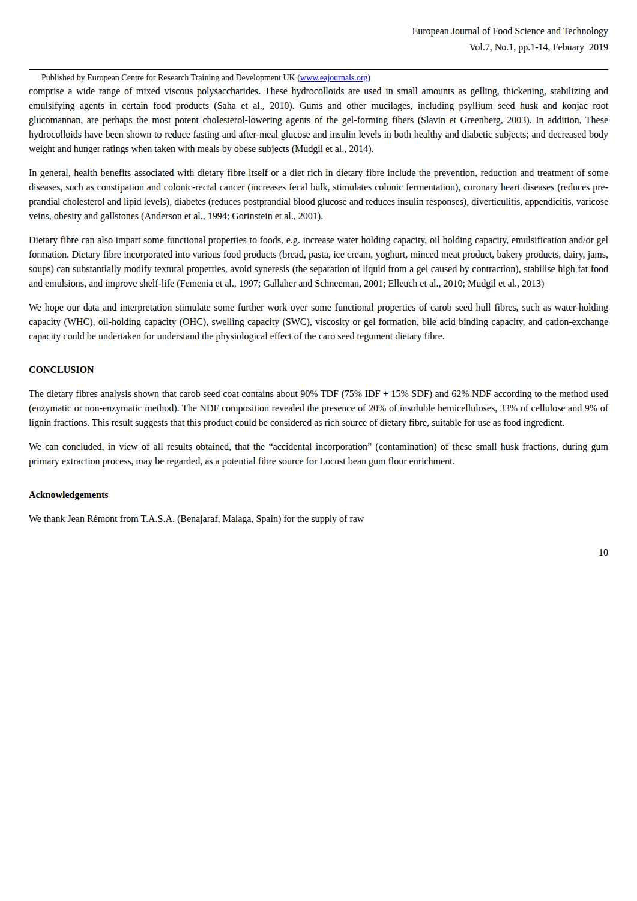European Journal of Food Science and Technology
Vol.7, No.1, pp.1-14, Febuary 2019
Published by European Centre for Research Training and Development UK (www.eajournals.org)
comprise a wide range of mixed viscous polysaccharides. These hydrocolloids are used in small amounts as gelling, thickening, stabilizing and emulsifying agents in certain food products (Saha et al., 2010). Gums and other mucilages, including psyllium seed husk and konjac root glucomannan, are perhaps the most potent cholesterol-lowering agents of the gel-forming fibers (Slavin et Greenberg, 2003). In addition, These hydrocolloids have been shown to reduce fasting and after-meal glucose and insulin levels in both healthy and diabetic subjects; and decreased body weight and hunger ratings when taken with meals by obese subjects (Mudgil et al., 2014).
In general, health benefits associated with dietary fibre itself or a diet rich in dietary fibre include the prevention, reduction and treatment of some diseases, such as constipation and colonic-rectal cancer (increases fecal bulk, stimulates colonic fermentation), coronary heart diseases (reduces pre-prandial cholesterol and lipid levels), diabetes (reduces postprandial blood glucose and reduces insulin responses), diverticulitis, appendicitis, varicose veins, obesity and gallstones (Anderson et al., 1994; Gorinstein et al., 2001).
Dietary fibre can also impart some functional properties to foods, e.g. increase water holding capacity, oil holding capacity, emulsification and/or gel formation. Dietary fibre incorporated into various food products (bread, pasta, ice cream, yoghurt, minced meat product, bakery products, dairy, jams, soups) can substantially modify textural properties, avoid syneresis (the separation of liquid from a gel caused by contraction), stabilise high fat food and emulsions, and improve shelf-life (Femenia et al., 1997; Gallaher and Schneeman, 2001; Elleuch et al., 2010; Mudgil et al., 2013)
We hope our data and interpretation stimulate some further work over some functional properties of carob seed hull fibres, such as water-holding capacity (WHC), oil-holding capacity (OHC), swelling capacity (SWC), viscosity or gel formation, bile acid binding capacity, and cation-exchange capacity could be undertaken for understand the physiological effect of the caro seed tegument dietary fibre.
CONCLUSION
The dietary fibres analysis shown that carob seed coat contains about 90% TDF (75% IDF + 15% SDF) and 62% NDF according to the method used (enzymatic or non-enzymatic method). The NDF composition revealed the presence of 20% of insoluble hemicelluloses, 33% of cellulose and 9% of lignin fractions. This result suggests that this product could be considered as rich source of dietary fibre, suitable for use as food ingredient.
We can concluded, in view of all results obtained, that the “accidental incorporation” (contamination) of these small husk fractions, during gum primary extraction process, may be regarded, as a potential fibre source for Locust bean gum flour enrichment.
Acknowledgements
We thank Jean Rémont from T.A.S.A. (Benajaraf, Malaga, Spain) for the supply of raw
10